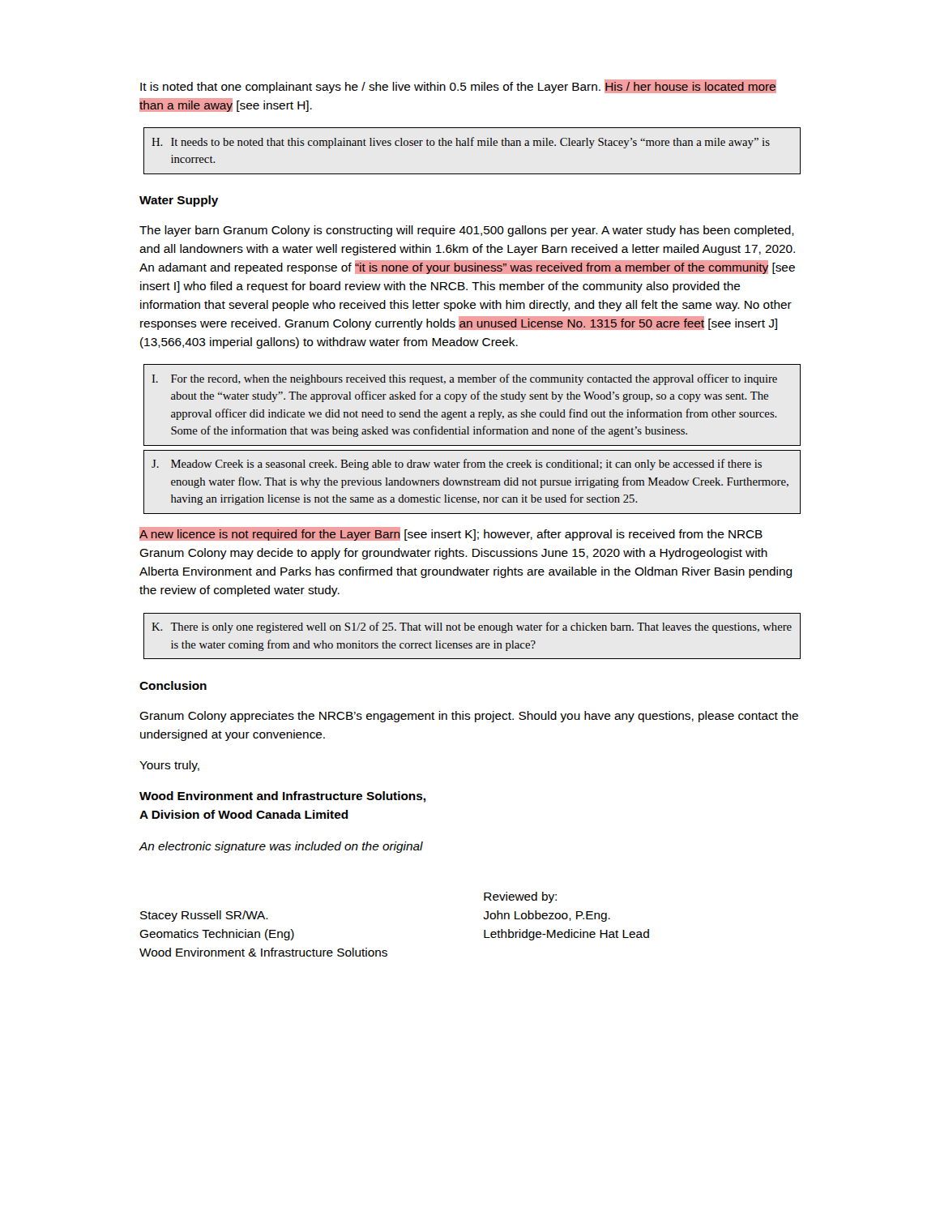It is noted that one complainant says he / she live within 0.5 miles of the Layer Barn. His / her house is located more than a mile away [see insert H].
| H. | It needs to be noted that this complainant lives closer to the half mile than a mile. Clearly Stacey’s “more than a mile away” is incorrect. |
Water Supply
The layer barn Granum Colony is constructing will require 401,500 gallons per year. A water study has been completed, and all landowners with a water well registered within 1.6km of the Layer Barn received a letter mailed August 17, 2020. An adamant and repeated response of “it is none of your business” was received from a member of the community [see insert I] who filed a request for board review with the NRCB. This member of the community also provided the information that several people who received this letter spoke with him directly, and they all felt the same way. No other responses were received. Granum Colony currently holds an unused License No. 1315 for 50 acre feet [see insert J] (13,566,403 imperial gallons) to withdraw water from Meadow Creek.
| I. | For the record, when the neighbours received this request, a member of the community contacted the approval officer to inquire about the “water study”. The approval officer asked for a copy of the study sent by the Wood’s group, so a copy was sent. The approval officer did indicate we did not need to send the agent a reply, as she could find out the information from other sources. Some of the information that was being asked was confidential information and none of the agent’s business. |
| J. | Meadow Creek is a seasonal creek. Being able to draw water from the creek is conditional; it can only be accessed if there is enough water flow. That is why the previous landowners downstream did not pursue irrigating from Meadow Creek. Furthermore, having an irrigation license is not the same as a domestic license, nor can it be used for section 25. |
A new licence is not required for the Layer Barn [see insert K]; however, after approval is received from the NRCB Granum Colony may decide to apply for groundwater rights. Discussions June 15, 2020 with a Hydrogeologist with Alberta Environment and Parks has confirmed that groundwater rights are available in the Oldman River Basin pending the review of completed water study.
| K. | There is only one registered well on S1/2 of 25. That will not be enough water for a chicken barn. That leaves the questions, where is the water coming from and who monitors the correct licenses are in place? |
Conclusion
Granum Colony appreciates the NRCB’s engagement in this project. Should you have any questions, please contact the undersigned at your convenience.
Yours truly,
Wood Environment and Infrastructure Solutions,
A Division of Wood Canada Limited
An electronic signature was included on the original
| | Reviewed by: |
| Stacey Russell SR/WA. | John Lobbezoo, P.Eng. |
| Geomatics Technician (Eng) | Lethbridge-Medicine Hat Lead |
| Wood Environment & Infrastructure Solutions | |